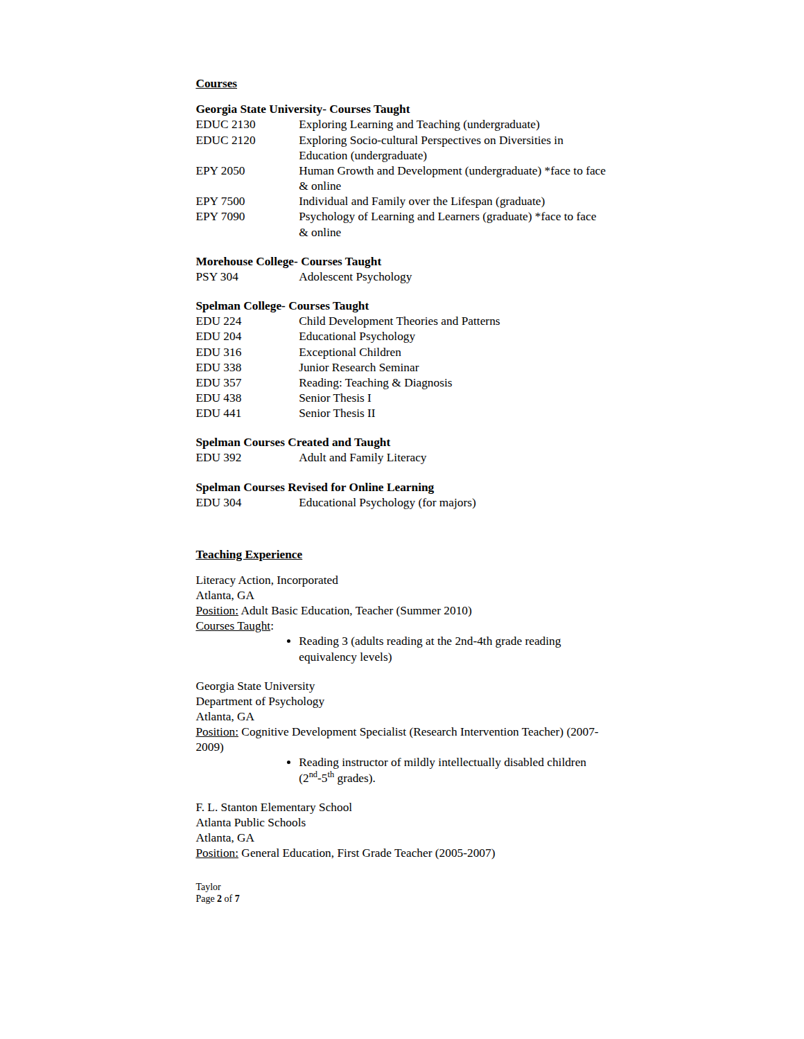Courses
Georgia State University- Courses Taught
| EDUC 2130 | Exploring Learning and Teaching (undergraduate) |
| EDUC 2120 | Exploring Socio-cultural Perspectives on Diversities in Education (undergraduate) |
| EPY 2050 | Human Growth and Development (undergraduate) *face to face & online |
| EPY 7500 | Individual and Family over the Lifespan (graduate) |
| EPY 7090 | Psychology of Learning and Learners (graduate) *face to face & online |
Morehouse College- Courses Taught
| PSY 304 | Adolescent Psychology |
Spelman College- Courses Taught
| EDU 224 | Child Development Theories and Patterns |
| EDU 204 | Educational Psychology |
| EDU 316 | Exceptional Children |
| EDU 338 | Junior Research Seminar |
| EDU 357 | Reading: Teaching & Diagnosis |
| EDU 438 | Senior Thesis I |
| EDU 441 | Senior Thesis II |
Spelman Courses Created and Taught
| EDU 392 | Adult and Family Literacy |
Spelman Courses Revised for Online Learning
| EDU 304 | Educational Psychology (for majors) |
Teaching Experience
Literacy Action, Incorporated
Atlanta, GA
Position: Adult Basic Education, Teacher (Summer 2010)
Courses Taught:
Reading 3 (adults reading at the 2nd-4th grade reading equivalency levels)
Georgia State University
Department of Psychology
Atlanta, GA
Position: Cognitive Development Specialist (Research Intervention Teacher) (2007-2009)
Reading instructor of mildly intellectually disabled children (2nd-5th grades).
F. L. Stanton Elementary School
Atlanta Public Schools
Atlanta, GA
Position: General Education, First Grade Teacher (2005-2007)
Taylor
Page 2 of 7